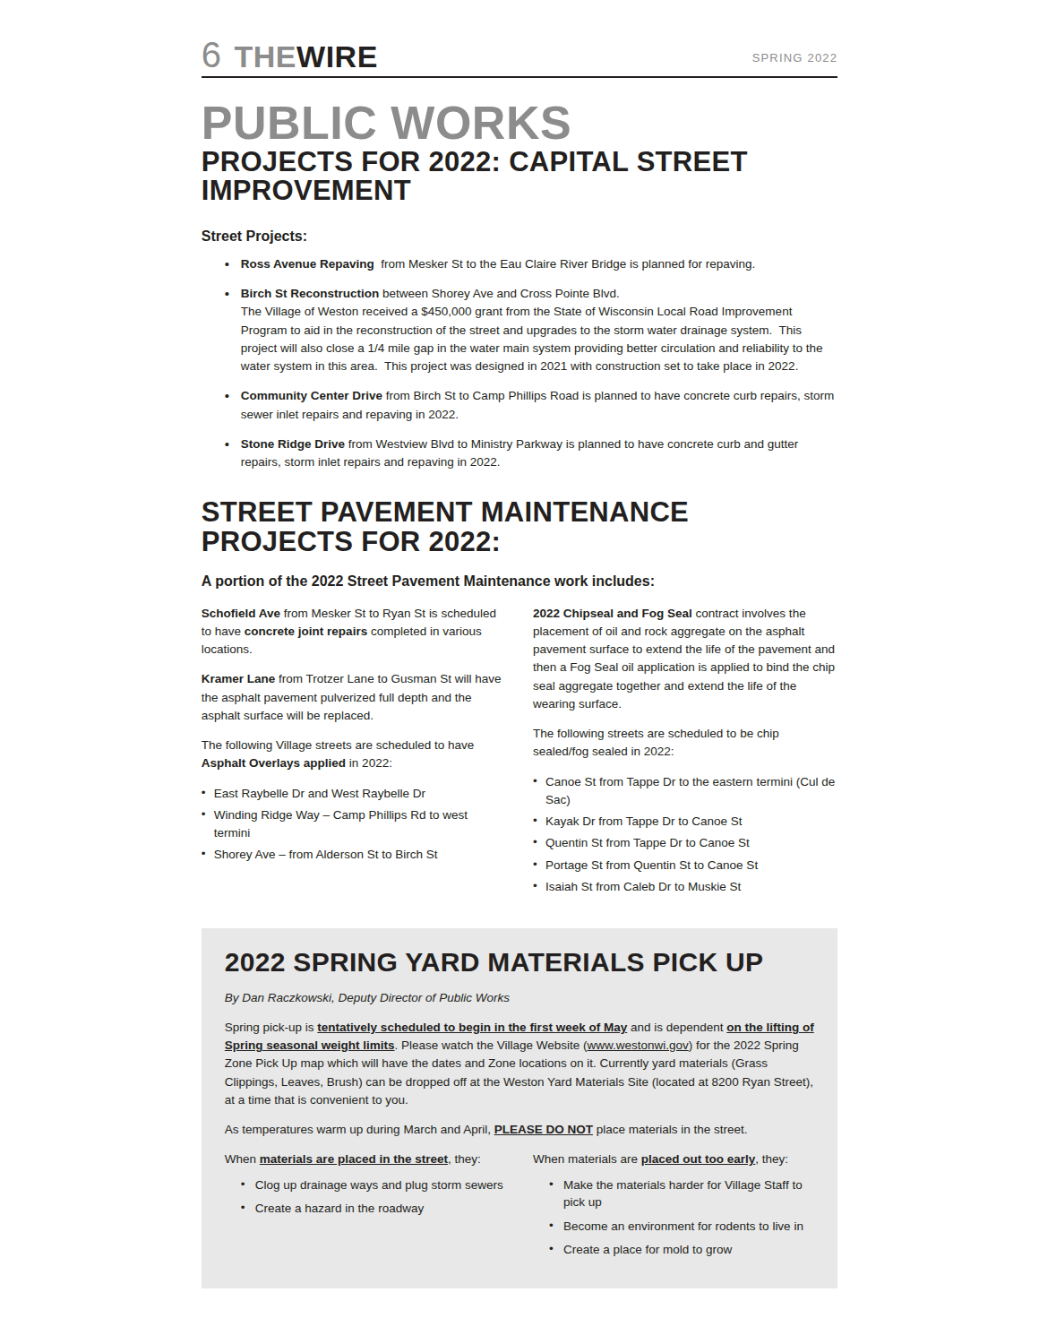6 THE WIRE
SPRING 2022
PUBLIC WORKS
PROJECTS FOR 2022: CAPITAL STREET IMPROVEMENT
Street Projects:
Ross Avenue Repaving from Mesker St to the Eau Claire River Bridge is planned for repaving.
Birch St Reconstruction between Shorey Ave and Cross Pointe Blvd.
The Village of Weston received a $450,000 grant from the State of Wisconsin Local Road Improvement Program to aid in the reconstruction of the street and upgrades to the storm water drainage system. This project will also close a 1/4 mile gap in the water main system providing better circulation and reliability to the water system in this area. This project was designed in 2021 with construction set to take place in 2022.
Community Center Drive from Birch St to Camp Phillips Road is planned to have concrete curb repairs, storm sewer inlet repairs and repaving in 2022.
Stone Ridge Drive from Westview Blvd to Ministry Parkway is planned to have concrete curb and gutter repairs, storm inlet repairs and repaving in 2022.
STREET PAVEMENT MAINTENANCE PROJECTS FOR 2022:
A portion of the 2022 Street Pavement Maintenance work includes:
Schofield Ave from Mesker St to Ryan St is scheduled to have concrete joint repairs completed in various locations.
Kramer Lane from Trotzer Lane to Gusman St will have the asphalt pavement pulverized full depth and the asphalt surface will be replaced.
The following Village streets are scheduled to have Asphalt Overlays applied in 2022:
East Raybelle Dr and West Raybelle Dr
Winding Ridge Way – Camp Phillips Rd to west termini
Shorey Ave – from Alderson St to Birch St
2022 Chipseal and Fog Seal contract involves the placement of oil and rock aggregate on the asphalt pavement surface to extend the life of the pavement and then a Fog Seal oil application is applied to bind the chip seal aggregate together and extend the life of the wearing surface.
The following streets are scheduled to be chip sealed/fog sealed in 2022:
Canoe St from Tappe Dr to the eastern termini (Cul de Sac)
Kayak Dr from Tappe Dr to Canoe St
Quentin St from Tappe Dr to Canoe St
Portage St from Quentin St to Canoe St
Isaiah St from Caleb Dr to Muskie St
2022 SPRING YARD MATERIALS PICK UP
By Dan Raczkowski, Deputy Director of Public Works
Spring pick-up is tentatively scheduled to begin in the first week of May and is dependent on the lifting of Spring seasonal weight limits. Please watch the Village Website (www.westonwi.gov) for the 2022 Spring Zone Pick Up map which will have the dates and Zone locations on it. Currently yard materials (Grass Clippings, Leaves, Brush) can be dropped off at the Weston Yard Materials Site (located at 8200 Ryan Street), at a time that is convenient to you.
As temperatures warm up during March and April, PLEASE DO NOT place materials in the street.
When materials are placed in the street, they:
Clog up drainage ways and plug storm sewers
Create a hazard in the roadway
When materials are placed out too early, they:
Make the materials harder for Village Staff to pick up
Become an environment for rodents to live in
Create a place for mold to grow